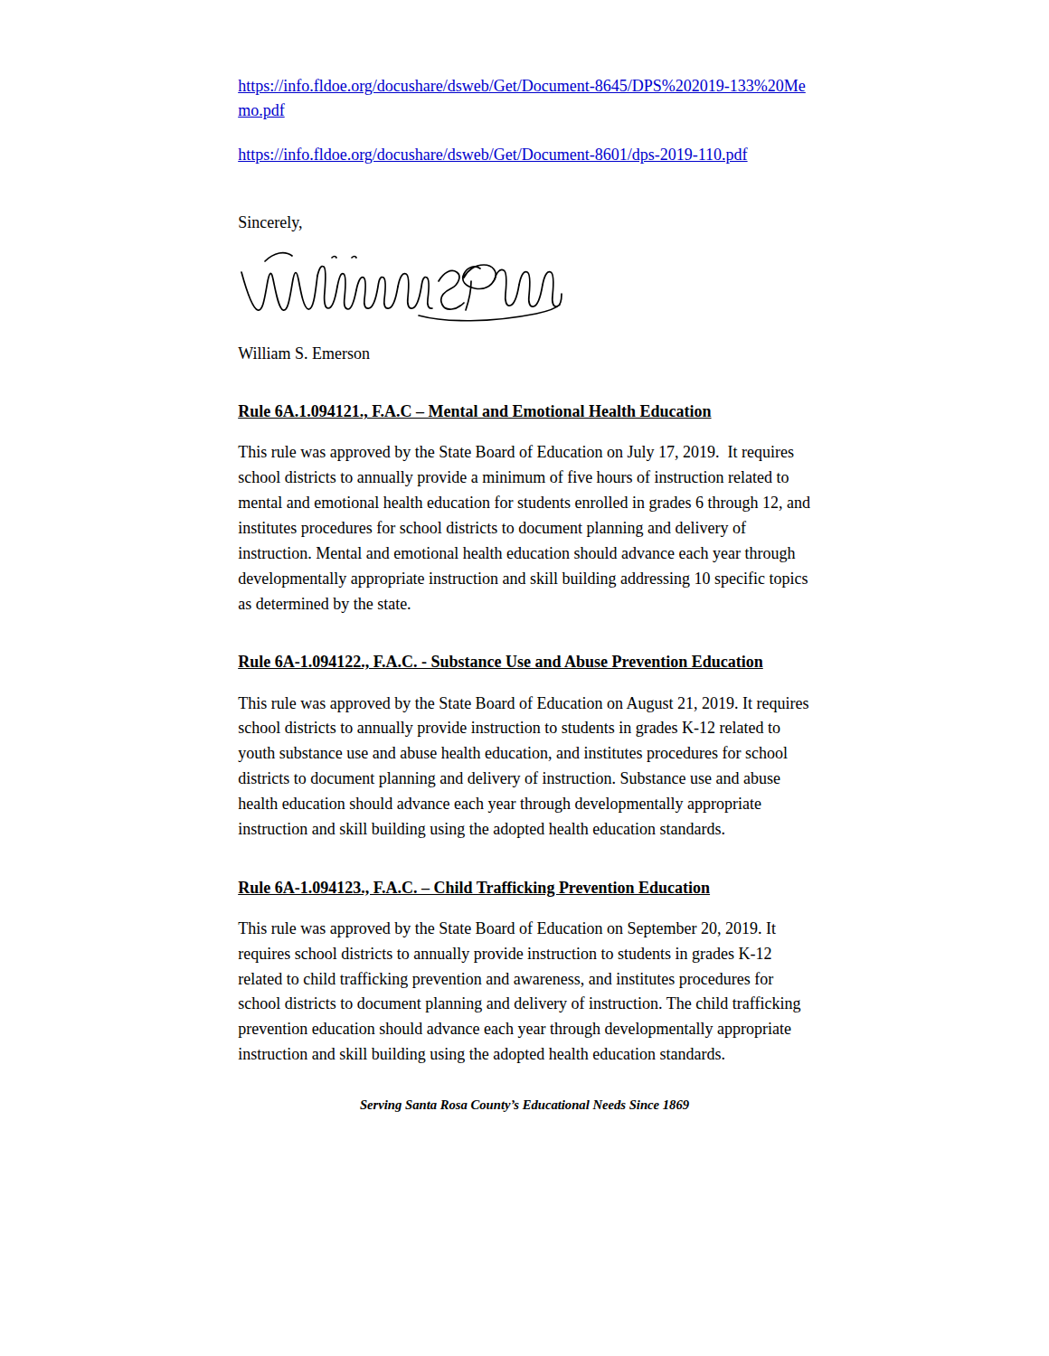https://info.fldoe.org/docushare/dsweb/Get/Document-8645/DPS%202019-133%20Memo.pdf
https://info.fldoe.org/docushare/dsweb/Get/Document-8601/dps-2019-110.pdf
Sincerely,
William S. Emerson
Rule 6A.1.094121., F.A.C – Mental and Emotional Health Education
This rule was approved by the State Board of Education on July 17, 2019. It requires school districts to annually provide a minimum of five hours of instruction related to mental and emotional health education for students enrolled in grades 6 through 12, and institutes procedures for school districts to document planning and delivery of instruction. Mental and emotional health education should advance each year through developmentally appropriate instruction and skill building addressing 10 specific topics as determined by the state.
Rule 6A-1.094122., F.A.C. - Substance Use and Abuse Prevention Education
This rule was approved by the State Board of Education on August 21, 2019. It requires school districts to annually provide instruction to students in grades K-12 related to youth substance use and abuse health education, and institutes procedures for school districts to document planning and delivery of instruction. Substance use and abuse health education should advance each year through developmentally appropriate instruction and skill building using the adopted health education standards.
Rule 6A-1.094123., F.A.C. – Child Trafficking Prevention Education
This rule was approved by the State Board of Education on September 20, 2019. It requires school districts to annually provide instruction to students in grades K-12 related to child trafficking prevention and awareness, and institutes procedures for school districts to document planning and delivery of instruction. The child trafficking prevention education should advance each year through developmentally appropriate instruction and skill building using the adopted health education standards.
Serving Santa Rosa County’s Educational Needs Since 1869